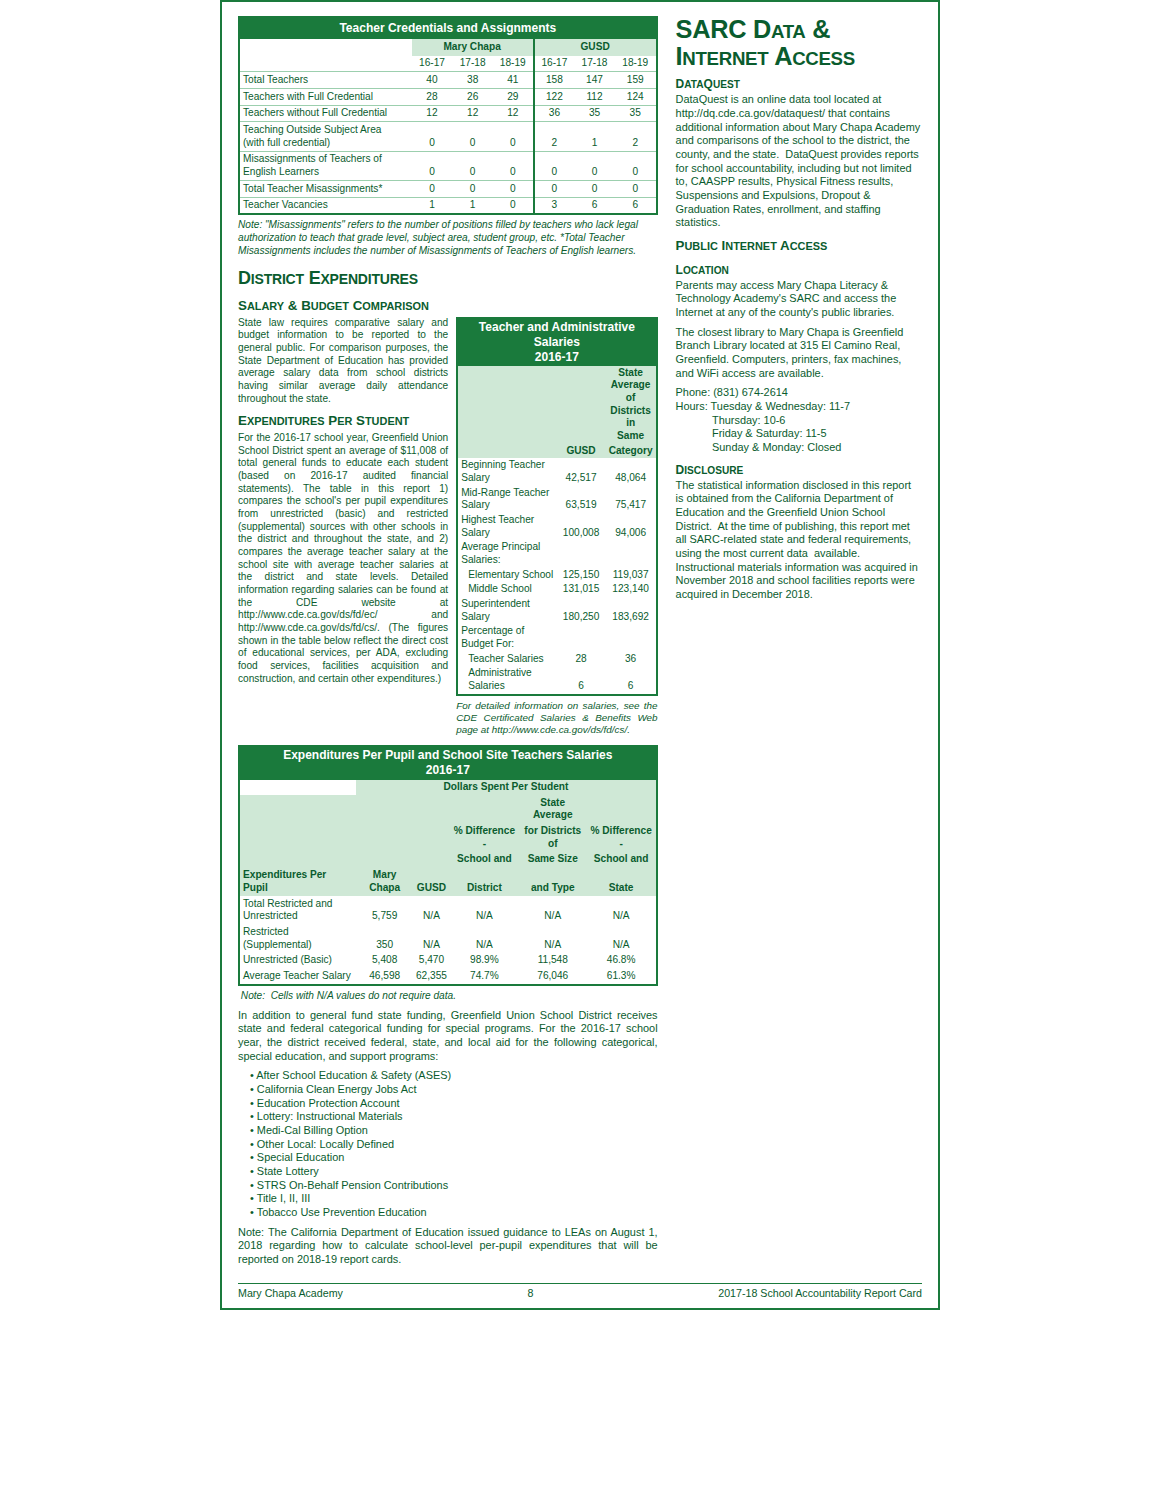| Teacher Credentials and Assignments |
| | Mary Chapa | GUSD |
| | 16-17 | 17-18 | 18-19 | 16-17 | 17-18 | 18-19 |
| Total Teachers | 40 | 38 | 41 | 158 | 147 | 159 |
| Teachers with Full Credential | 28 | 26 | 29 | 122 | 112 | 124 |
| Teachers without Full Credential | 12 | 12 | 12 | 36 | 35 | 35 |
| Teaching Outside Subject Area (with full credential) | 0 | 0 | 0 | 2 | 1 | 2 |
| Misassignments of Teachers of English Learners | 0 | 0 | 0 | 0 | 0 | 0 |
| Total Teacher Misassignments* | 0 | 0 | 0 | 0 | 0 | 0 |
| Teacher Vacancies | 1 | 1 | 0 | 3 | 6 | 6 |
Note: "Misassignments" refers to the number of positions filled by teachers who lack legal authorization to teach that grade level, subject area, student group, etc. *Total Teacher Misassignments includes the number of Misassignments of Teachers of English learners.
DISTRICT EXPENDITURES
SALARY & BUDGET COMPARISON
| State law requires comparative salary and budget information to be reported to the general public. For comparison purposes, the State Department of Education has provided average salary data from school districts having similar average daily attendance throughout the state. E XPENDITURES P ER S TUDENT For the 2016-17 school year, Greenfield Union School District spent an average of $11,008 of total general funds to educate each student (based on 2016-17 audited financial statements). The table in this report 1) compares the school's per pupil expenditures from unrestricted (basic) and restricted (supplemental) sources with other schools in the district and throughout the state, and 2) compares the average teacher salary at the school site with average teacher salaries at the district and state levels. Detailed information regarding salaries can be found at the CDE website at http://www.cde.ca.gov/ds/fd/ec/ and http://www.cde.ca.gov/ds/fd/cs/. (The figures shown in the table below reflect the direct cost of educational services, per ADA, excluding food services, facilities acquisition and construction, and certain other expenditures.) | / Teacher and Administrative Salaries 2016-17 / / / / State Average of Districts in Same / / / GUSD / Category / / Beginning Teacher Salary / 42,517 / 48,064 / / Mid-Range Teacher Salary / 63,519 / 75,417 / / Highest Teacher Salary / 100,008 / 94,006 / / Average Principal Salaries: / / / / Elementary School / 125,150 / 119,037 / / Middle School / 131,015 / 123,140 / / Superintendent Salary / 180,250 / 183,692 / / Percentage of Budget For: / / / / Teacher Salaries / 28 / 36 / / Administrative Salaries / 6 / 6 / For detailed information on salaries, see the CDE Certificated Salaries & Benefits Web page at http://www.cde.ca.gov/ds/fd/cs/. |
| Expenditures Per Pupil and School Site Teachers Salaries 2016-17 |
| | Dollars Spent Per Student |
| | | | | State Average | |
| | | | % Difference - | for Districts of | % Difference - |
| | | | School and | Same Size | School and |
| Expenditures Per Pupil | Mary Chapa | GUSD | District | and Type | State |
| Total Restricted and Unrestricted | 5,759 | N/A | N/A | N/A | N/A |
| Restricted (Supplemental) | 350 | N/A | N/A | N/A | N/A |
| Unrestricted (Basic) | 5,408 | 5,470 | 98.9% | 11,548 | 46.8% |
| Average Teacher Salary | 46,598 | 62,355 | 74.7% | 76,046 | 61.3% |
Note: Cells with N/A values do not require data.
In addition to general fund state funding, Greenfield Union School District receives state and federal categorical funding for special programs. For the 2016-17 school year, the district received federal, state, and local aid for the following categorical, special education, and support programs:
After School Education & Safety (ASES)
California Clean Energy Jobs Act
Education Protection Account
Lottery: Instructional Materials
Medi-Cal Billing Option
Other Local: Locally Defined
Special Education
State Lottery
STRS On-Behalf Pension Contributions
Title I, II, III
Tobacco Use Prevention Education
Note: The California Department of Education issued guidance to LEAs on August 1, 2018 regarding how to calculate school-level per-pupil expenditures that will be reported on 2018-19 report cards.
SARC DATA &
INTERNET ACCESS
DATAQUEST
DataQuest is an online data tool located at http://dq.cde.ca.gov/dataquest/ that contains additional information about Mary Chapa Academy and comparisons of the school to the district, the county, and the state. DataQuest provides reports for school accountability, including but not limited to, CAASPP results, Physical Fitness results, Suspensions and Expulsions, Dropout & Graduation Rates, enrollment, and staffing statistics.
PUBLIC INTERNET ACCESS
LOCATION
Parents may access Mary Chapa Literacy & Technology Academy's SARC and access the Internet at any of the county's public libraries.
The closest library to Mary Chapa is Greenfield Branch Library located at 315 El Camino Real, Greenfield. Computers, printers, fax machines, and WiFi access are available.
Phone: (831) 674-2614
Hours: Tuesday & Wednesday: 11-7
Thursday: 10-6
Friday & Saturday: 11-5
Sunday & Monday: Closed
DISCLOSURE
The statistical information disclosed in this report is obtained from the California Department of Education and the Greenfield Union School District. At the time of publishing, this report met all SARC-related state and federal requirements, using the most current data available. Instructional materials information was acquired in November 2018 and school facilities reports were acquired in December 2018.
Mary Chapa Academy 8 2017-18 School Accountability Report Card